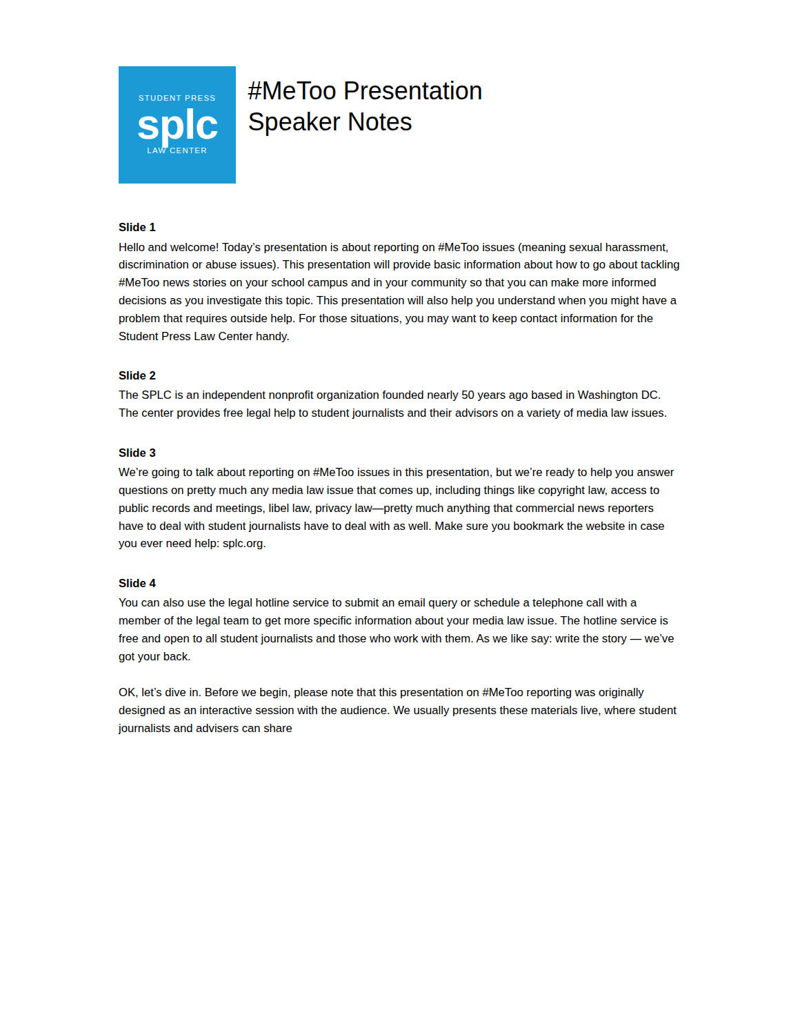Student Press
splc
Law Center
#MeToo Presentation
Speaker Notes
Slide 1
Hello and welcome! Today’s presentation is about reporting on #MeToo issues (meaning sexual harassment, discrimination or abuse issues). This presentation will provide basic information about how to go about tackling #MeToo news stories on your school campus and in your community so that you can make more informed decisions as you investigate this topic. This presentation will also help you understand when you might have a problem that requires outside help. For those situations, you may want to keep contact information for the Student Press Law Center handy.
Slide 2
The SPLC is an independent nonprofit organization founded nearly 50 years ago based in Washington DC. The center provides free legal help to student journalists and their advisors on a variety of media law issues.
Slide 3
We’re going to talk about reporting on #MeToo issues in this presentation, but we’re ready to help you answer questions on pretty much any media law issue that comes up, including things like copyright law, access to public records and meetings, libel law, privacy law—pretty much anything that commercial news reporters have to deal with student journalists have to deal with as well. Make sure you bookmark the website in case you ever need help: splc.org.
Slide 4
You can also use the legal hotline service to submit an email query or schedule a telephone call with a member of the legal team to get more specific information about your media law issue. The hotline service is free and open to all student journalists and those who work with them. As we like say: write the story — we’ve got your back.
OK, let’s dive in. Before we begin, please note that this presentation on #MeToo reporting was originally designed as an interactive session with the audience. We usually presents these materials live, where student journalists and advisers can share